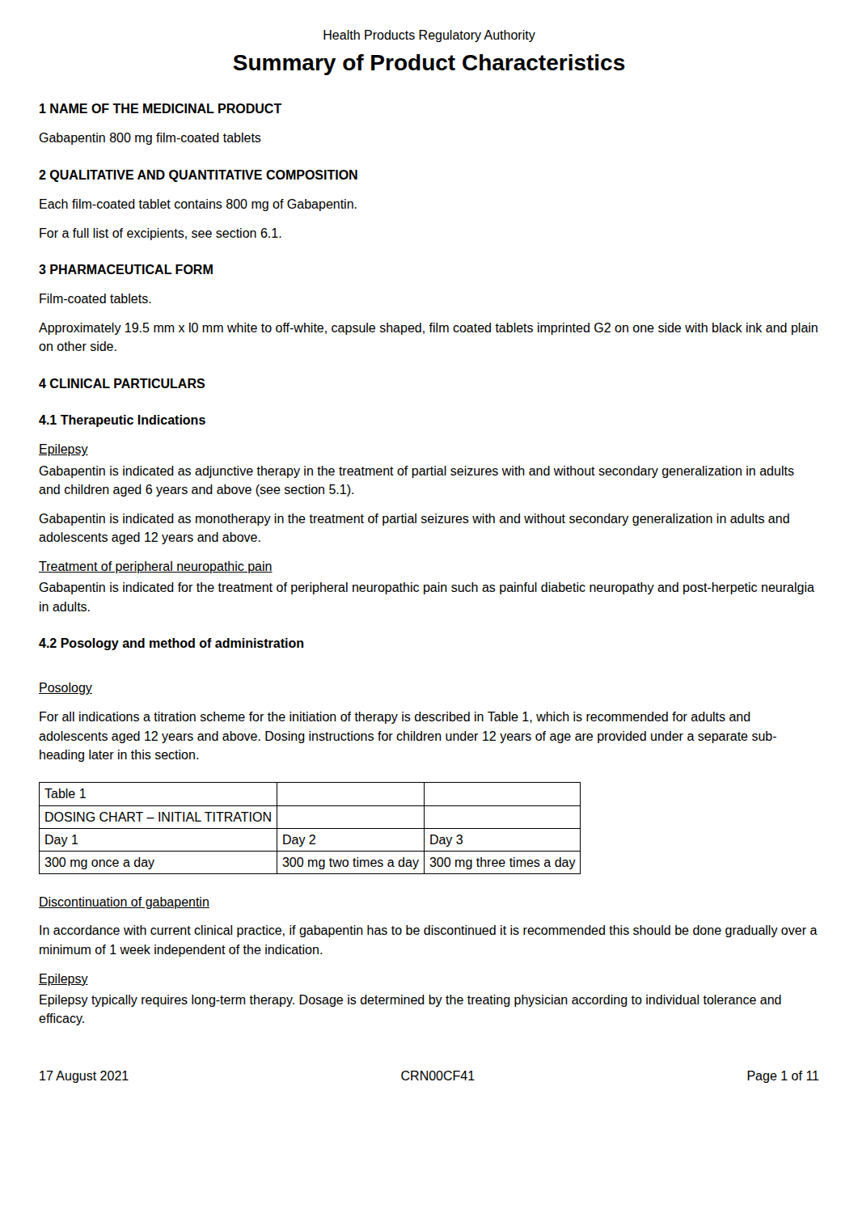Health Products Regulatory Authority
Summary of Product Characteristics
1 NAME OF THE MEDICINAL PRODUCT
Gabapentin 800 mg film-coated tablets
2 QUALITATIVE AND QUANTITATIVE COMPOSITION
Each film-coated tablet contains 800 mg of Gabapentin.
For a full list of excipients, see section 6.1.
3 PHARMACEUTICAL FORM
Film-coated tablets.
Approximately 19.5 mm x l0 mm white to off-white, capsule shaped, film coated tablets imprinted G2 on one side with black ink and plain on other side.
4 CLINICAL PARTICULARS
4.1 Therapeutic Indications
Epilepsy
Gabapentin is indicated as adjunctive therapy in the treatment of partial seizures with and without secondary generalization in adults and children aged 6 years and above (see section 5.1).
Gabapentin is indicated as monotherapy in the treatment of partial seizures with and without secondary generalization in adults and adolescents aged 12 years and above.
Treatment of peripheral neuropathic pain
Gabapentin is indicated for the treatment of peripheral neuropathic pain such as painful diabetic neuropathy and post-herpetic neuralgia in adults.
4.2 Posology and method of administration
Posology
For all indications a titration scheme for the initiation of therapy is described in Table 1, which is recommended for adults and adolescents aged 12 years and above. Dosing instructions for children under 12 years of age are provided under a separate sub-heading later in this section.
| Table 1 | | |
| DOSING CHART – INITIAL TITRATION | | |
| Day 1 | Day 2 | Day 3 |
| 300 mg once a day | 300 mg two times a day | 300 mg three times a day |
Discontinuation of gabapentin
In accordance with current clinical practice, if gabapentin has to be discontinued it is recommended this should be done gradually over a minimum of 1 week independent of the indication.
Epilepsy
Epilepsy typically requires long-term therapy. Dosage is determined by the treating physician according to individual tolerance and efficacy.
17 August 2021 CRN00CF41 Page 1 of 11